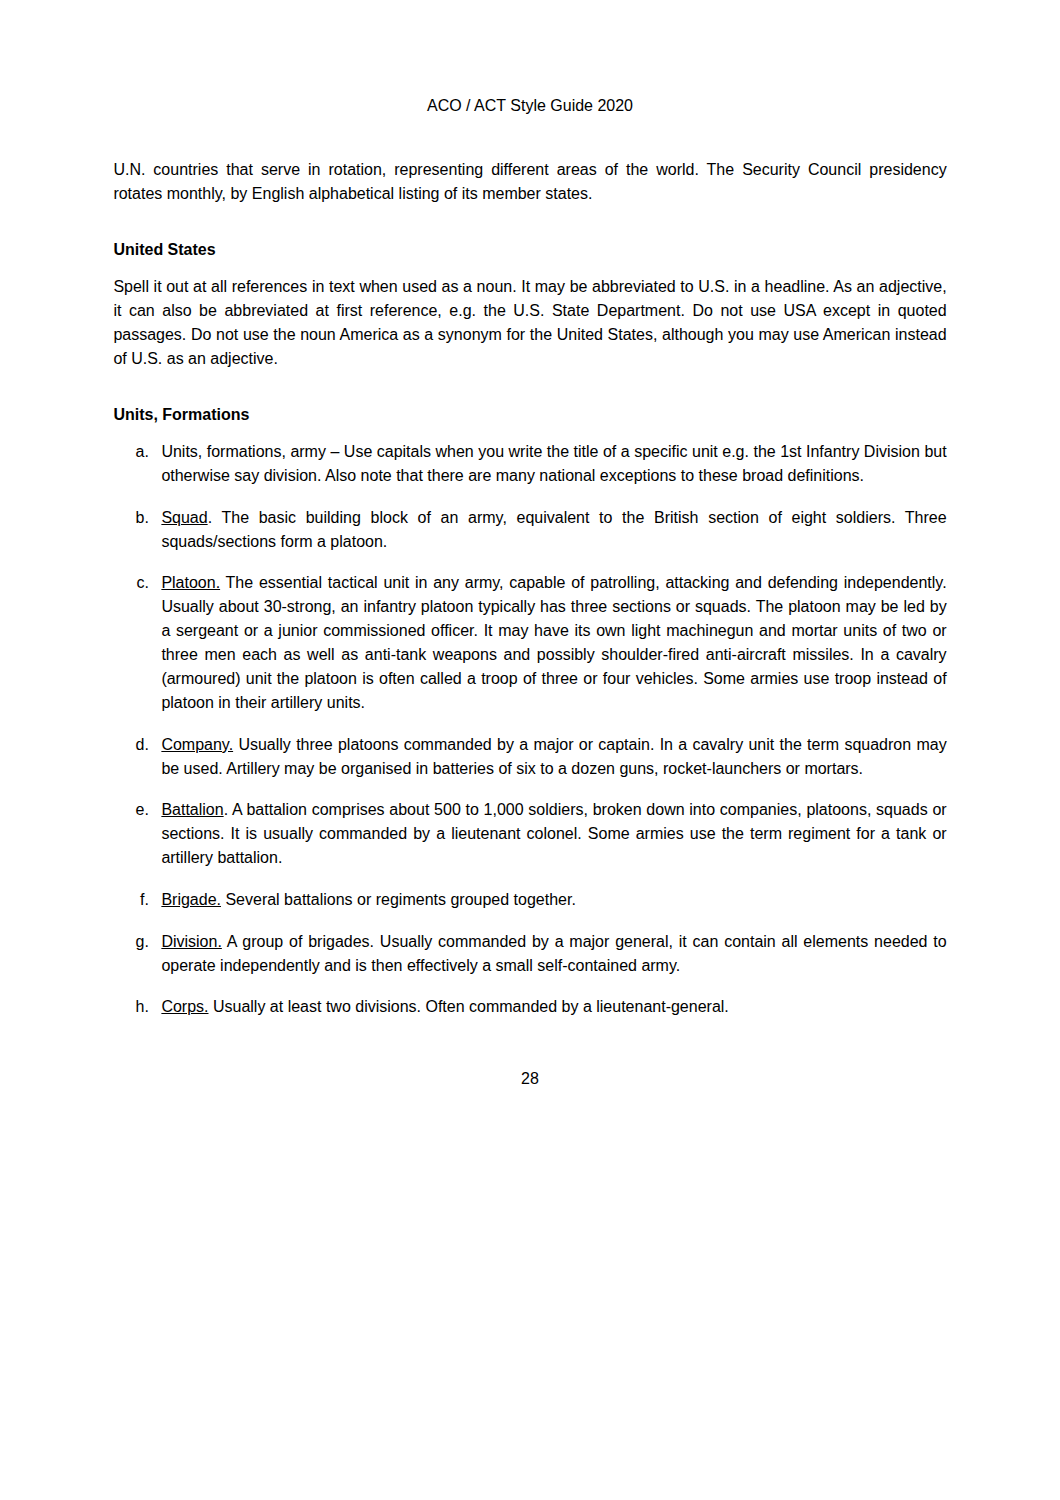ACO / ACT Style Guide 2020
U.N. countries that serve in rotation, representing different areas of the world. The Security Council presidency rotates monthly, by English alphabetical listing of its member states.
United States
Spell it out at all references in text when used as a noun. It may be abbreviated to U.S. in a headline. As an adjective, it can also be abbreviated at first reference, e.g. the U.S. State Department. Do not use USA except in quoted passages. Do not use the noun America as a synonym for the United States, although you may use American instead of U.S. as an adjective.
Units, Formations
Units, formations, army – Use capitals when you write the title of a specific unit e.g. the 1st Infantry Division but otherwise say division. Also note that there are many national exceptions to these broad definitions.
Squad. The basic building block of an army, equivalent to the British section of eight soldiers. Three squads/sections form a platoon.
Platoon. The essential tactical unit in any army, capable of patrolling, attacking and defending independently. Usually about 30-strong, an infantry platoon typically has three sections or squads. The platoon may be led by a sergeant or a junior commissioned officer. It may have its own light machinegun and mortar units of two or three men each as well as anti-tank weapons and possibly shoulder-fired anti-aircraft missiles. In a cavalry (armoured) unit the platoon is often called a troop of three or four vehicles. Some armies use troop instead of platoon in their artillery units.
Company. Usually three platoons commanded by a major or captain. In a cavalry unit the term squadron may be used. Artillery may be organised in batteries of six to a dozen guns, rocket-launchers or mortars.
Battalion. A battalion comprises about 500 to 1,000 soldiers, broken down into companies, platoons, squads or sections. It is usually commanded by a lieutenant colonel. Some armies use the term regiment for a tank or artillery battalion.
Brigade. Several battalions or regiments grouped together.
Division. A group of brigades. Usually commanded by a major general, it can contain all elements needed to operate independently and is then effectively a small self-contained army.
Corps. Usually at least two divisions. Often commanded by a lieutenant-general.
28